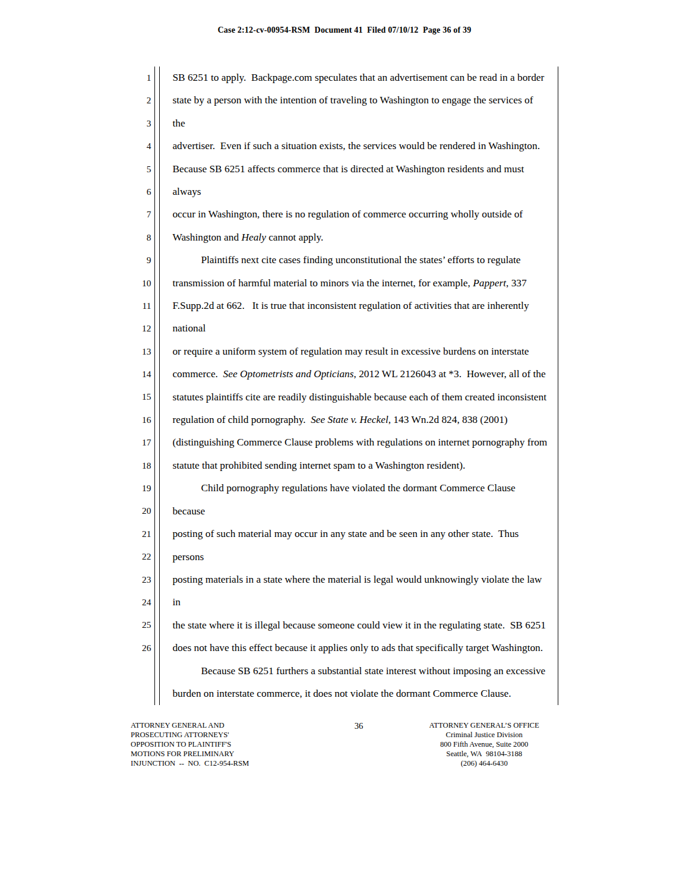Case 2:12-cv-00954-RSM Document 41 Filed 07/10/12 Page 36 of 39
1
2
3
4
5
6
7
8
9
10
11
12
13
14
15
16
17
18
19
20
21
22
23
24
25
26
SB 6251 to apply. Backpage.com speculates that an advertisement can be read in a border
state by a person with the intention of traveling to Washington to engage the services of the
advertiser. Even if such a situation exists, the services would be rendered in Washington.
Because SB 6251 affects commerce that is directed at Washington residents and must always
occur in Washington, there is no regulation of commerce occurring wholly outside of
Washington and Healy cannot apply.
Plaintiffs next cite cases finding unconstitutional the states’ efforts to regulate
transmission of harmful material to minors via the internet, for example, Pappert, 337
F.Supp.2d at 662. It is true that inconsistent regulation of activities that are inherently national
or require a uniform system of regulation may result in excessive burdens on interstate
commerce. See Optometrists and Opticians, 2012 WL 2126043 at *3. However, all of the
statutes plaintiffs cite are readily distinguishable because each of them created inconsistent
regulation of child pornography. See State v. Heckel, 143 Wn.2d 824, 838 (2001)
(distinguishing Commerce Clause problems with regulations on internet pornography from
statute that prohibited sending internet spam to a Washington resident).
Child pornography regulations have violated the dormant Commerce Clause because
posting of such material may occur in any state and be seen in any other state. Thus persons
posting materials in a state where the material is legal would unknowingly violate the law in
the state where it is illegal because someone could view it in the regulating state. SB 6251
does not have this effect because it applies only to ads that specifically target Washington.
Because SB 6251 furthers a substantial state interest without imposing an excessive
burden on interstate commerce, it does not violate the dormant Commerce Clause.
ATTORNEY GENERAL AND
PROSECUTING ATTORNEYS'
OPPOSITION TO PLAINTIFF'S
MOTIONS FOR PRELIMINARY
INJUNCTION -- NO. C12-954-RSM
36
ATTORNEY GENERAL’S OFFICE
Criminal Justice Division
800 Fifth Avenue, Suite 2000
Seattle, WA 98104-3188
(206) 464-6430